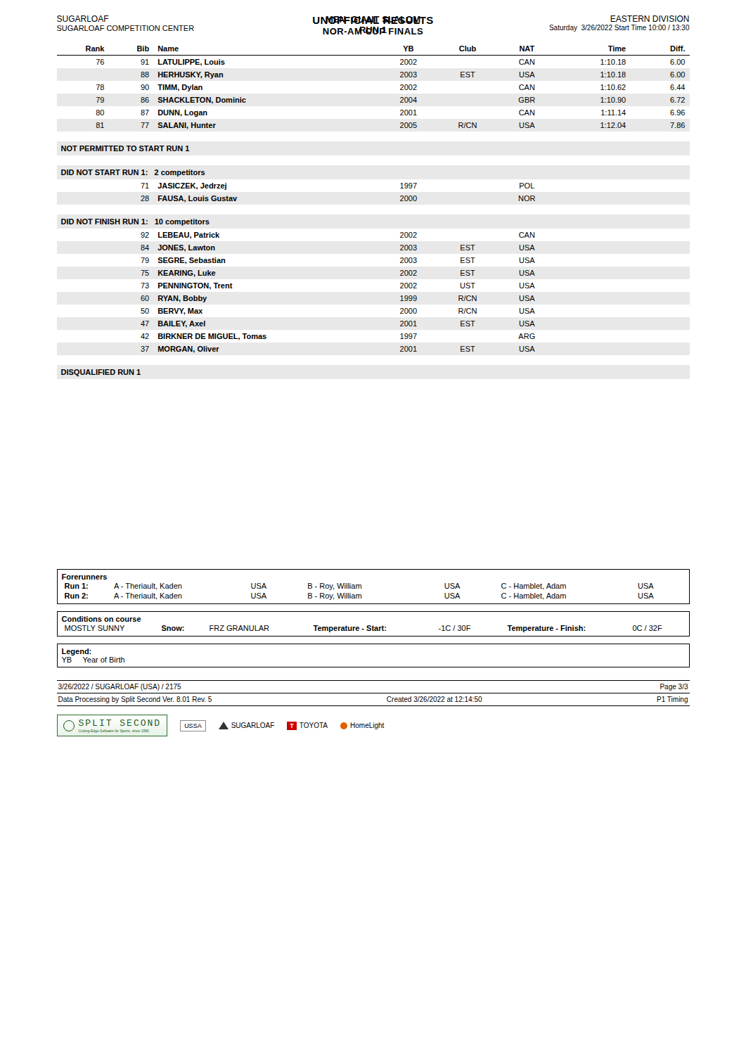UNOFFICIAL RESULTS
NOR-AM CUP FINALS
SUGARLOAF
SUGARLOAF COMPETITION CENTER
MEN GIANT SLALOM
RUN 1
EASTERN DIVISION
Saturday 3/26/2022 Start Time 10:00 / 13:30
| Rank | Bib | Name | YB | Club | NAT | Time | Diff. |
| --- | --- | --- | --- | --- | --- | --- | --- |
| 76 | 91 | LATULIPPE, Louis | 2002 | | CAN | 1:10.18 | 6.00 |
| | 88 | HERHUSKY, Ryan | 2003 | EST | USA | 1:10.18 | 6.00 |
| 78 | 90 | TIMM, Dylan | 2002 | | CAN | 1:10.62 | 6.44 |
| 79 | 86 | SHACKLETON, Dominic | 2004 | | GBR | 1:10.90 | 6.72 |
| 80 | 87 | DUNN, Logan | 2001 | | CAN | 1:11.14 | 6.96 |
| 81 | 77 | SALANI, Hunter | 2005 | R/CN | USA | 1:12.04 | 7.86 |
NOT PERMITTED TO START RUN 1
DID NOT START RUN 1: 2 competitors
| | 71 | JASICZEK, Jedrzej | 1997 | | POL | | |
| | 28 | FAUSA, Louis Gustav | 2000 | | NOR | | |
DID NOT FINISH RUN 1: 10 competitors
| | 92 | LEBEAU, Patrick | 2002 | | CAN | | |
| | 84 | JONES, Lawton | 2003 | EST | USA | | |
| | 79 | SEGRE, Sebastian | 2003 | EST | USA | | |
| | 75 | KEARING, Luke | 2002 | EST | USA | | |
| | 73 | PENNINGTON, Trent | 2002 | UST | USA | | |
| | 60 | RYAN, Bobby | 1999 | R/CN | USA | | |
| | 50 | BERVY, Max | 2000 | R/CN | USA | | |
| | 47 | BAILEY, Axel | 2001 | EST | USA | | |
| | 42 | BIRKNER DE MIGUEL, Tomas | 1997 | | ARG | | |
| | 37 | MORGAN, Oliver | 2001 | EST | USA | | |
DISQUALIFIED RUN 1
Forerunners
| Run 1: | A - Theriault, Kaden | USA | B - Roy, William | USA | C - Hamblet, Adam | USA |
| Run 2: | A - Theriault, Kaden | USA | B - Roy, William | USA | C - Hamblet, Adam | USA |
Conditions on course
| MOSTLY SUNNY | Snow: | FRZ GRANULAR | Temperature - Start: | -1C / 30F | Temperature - Finish: | 0C / 32F |
Legend:
YB Year of Birth
3/26/2022 / SUGARLOAF (USA) / 2175
Page 3/3
Data Processing by Split Second Ver. 8.01 Rev. 5
Created 3/26/2022 at 12:14:50
P1 Timing
SPLIT SECOND Cutting-Edge Software for Sports, since 1990
USSA
SUGARLOAF
T TOYOTA
HomeLight